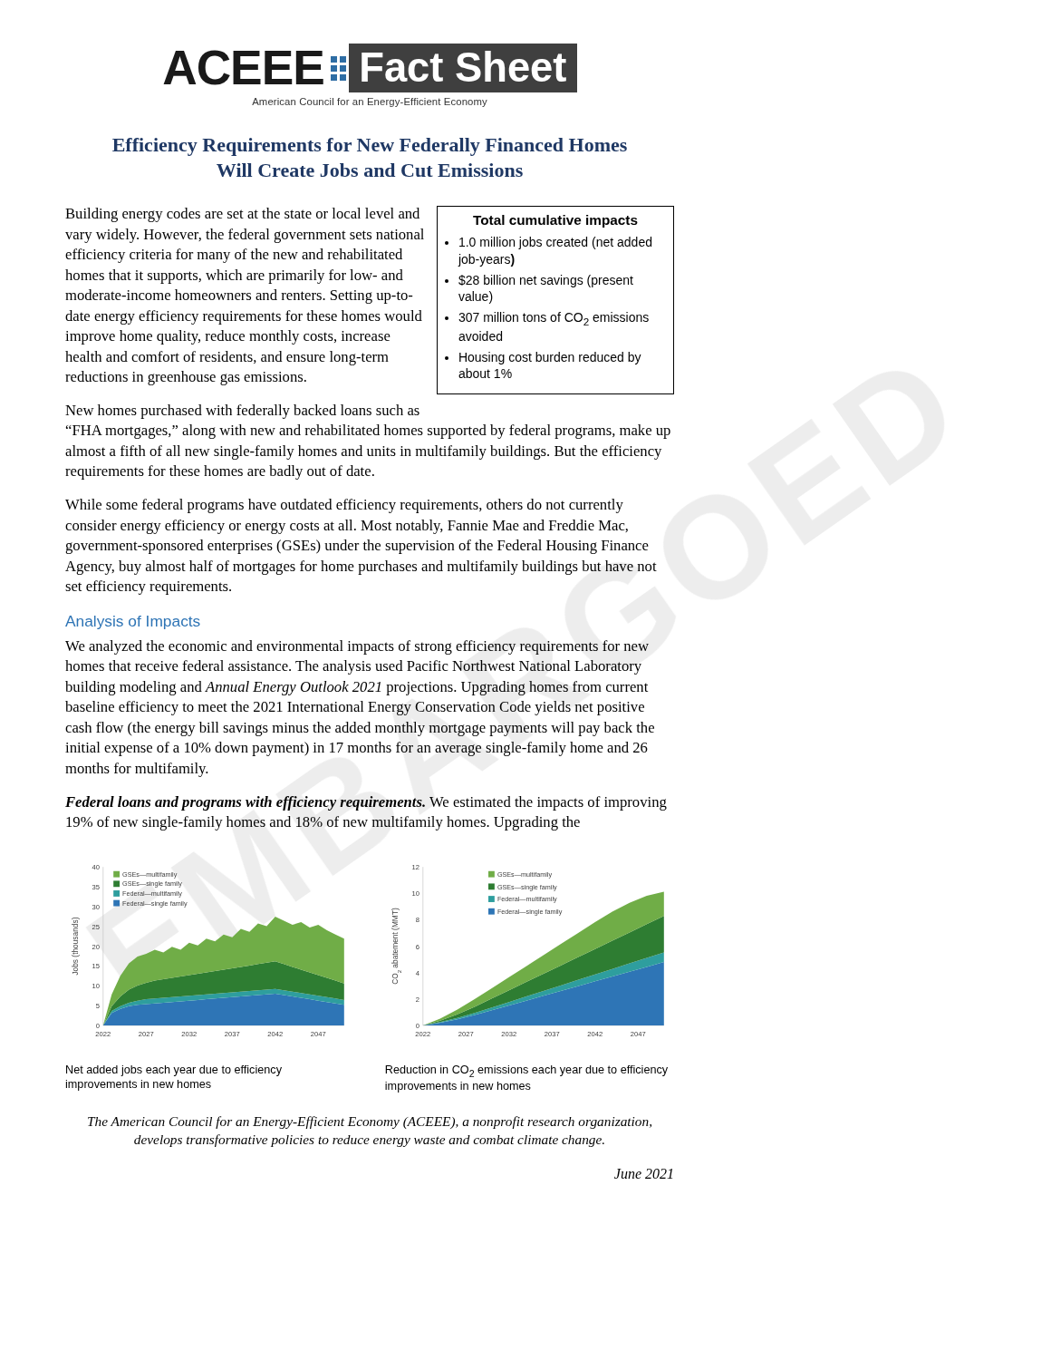EMBARGOED
ACEEE Fact Sheet
American Council for an Energy-Efficient Economy
Efficiency Requirements for New Federally Financed Homes
Will Create Jobs and Cut Emissions
Total cumulative impacts
1.0 million jobs created (net added job-years)
$28 billion net savings (present value)
307 million tons of CO2 emissions avoided
Housing cost burden reduced by about 1%
Building energy codes are set at the state or local level and vary widely. However, the federal government sets national efficiency criteria for many of the new and rehabilitated homes that it supports, which are primarily for low- and moderate-income homeowners and renters. Setting up-to-date energy efficiency requirements for these homes would improve home quality, reduce monthly costs, increase health and comfort of residents, and ensure long-term reductions in greenhouse gas emissions.
New homes purchased with federally backed loans such as “FHA mortgages,” along with new and rehabilitated homes supported by federal programs, make up almost a fifth of all new single-family homes and units in multifamily buildings. But the efficiency requirements for these homes are badly out of date.
While some federal programs have outdated efficiency requirements, others do not currently consider energy efficiency or energy costs at all. Most notably, Fannie Mae and Freddie Mac, government-sponsored enterprises (GSEs) under the supervision of the Federal Housing Finance Agency, buy almost half of mortgages for home purchases and multifamily buildings but have not set efficiency requirements.
Analysis of Impacts
We analyzed the economic and environmental impacts of strong efficiency requirements for new homes that receive federal assistance. The analysis used Pacific Northwest National Laboratory building modeling and Annual Energy Outlook 2021 projections. Upgrading homes from current baseline efficiency to meet the 2021 International Energy Conservation Code yields net positive cash flow (the energy bill savings minus the added monthly mortgage payments will pay back the initial expense of a 10% down payment) in 17 months for an average single-family home and 26 months for multifamily.
Federal loans and programs with efficiency requirements. We estimated the impacts of improving 19% of new single-family homes and 18% of new multifamily homes. Upgrading the
40 35 30 25 20 15 10 5 0 Jobs (thousands) 2022 2027 2032 2037 2042 2047 GSEs—multifamily GSEs—single family Federal—multifamily Federal—single family
Net added jobs each year due to efficiency improvements in new homes
12 10 8 6 4 2 0 CO2 abatement (MMT) 2022 2027 2032 2037 2042 2047 GSEs—multifamily GSEs—single family Federal—multifamily Federal—single family
Reduction in CO2 emissions each year due to efficiency improvements in new homes
The American Council for an Energy-Efficient Economy (ACEEE), a nonprofit research organization, develops transformative policies to reduce energy waste and combat climate change.
June 2021